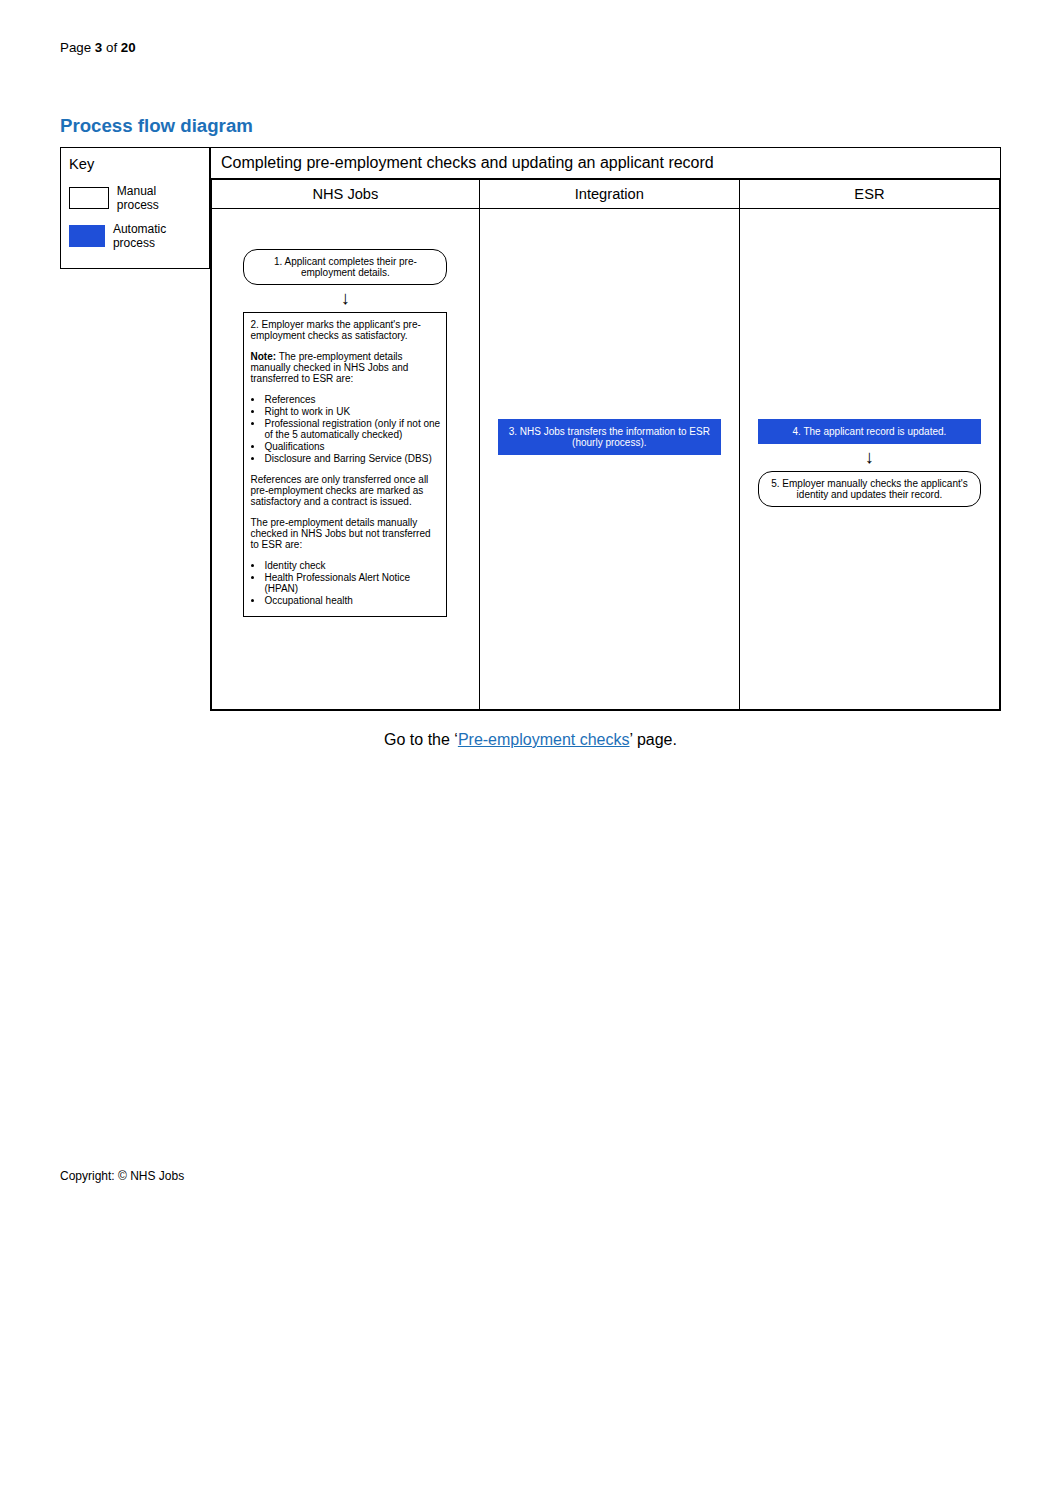Page 3 of 20
Process flow diagram
Key
Manual process
Automatic process
Completing pre-employment checks and updating an applicant record
| NHS Jobs | Integration | ESR |
| --- | --- | --- |
| 1. Applicant completes their pre-employment details. ↓ 2. Employer marks the applicant's pre-employment checks as satisfactory. Note: The pre-employment details manually checked in NHS Jobs and transferred to ESR are: References Right to work in UK Professional registration (only if not one of the 5 automatically checked) Qualifications Disclosure and Barring Service (DBS) References are only transferred once all pre-employment checks are marked as satisfactory and a contract is issued. The pre-employment details manually checked in NHS Jobs but not transferred to ESR are: Identity check Health Professionals Alert Notice (HPAN) Occupational health | 3. NHS Jobs transfers the information to ESR (hourly process). | 4. The applicant record is updated. ↓ 5. Employer manually checks the applicant's identity and updates their record. |
Go to the ‘Pre-employment checks’ page.
Copyright: © NHS Jobs